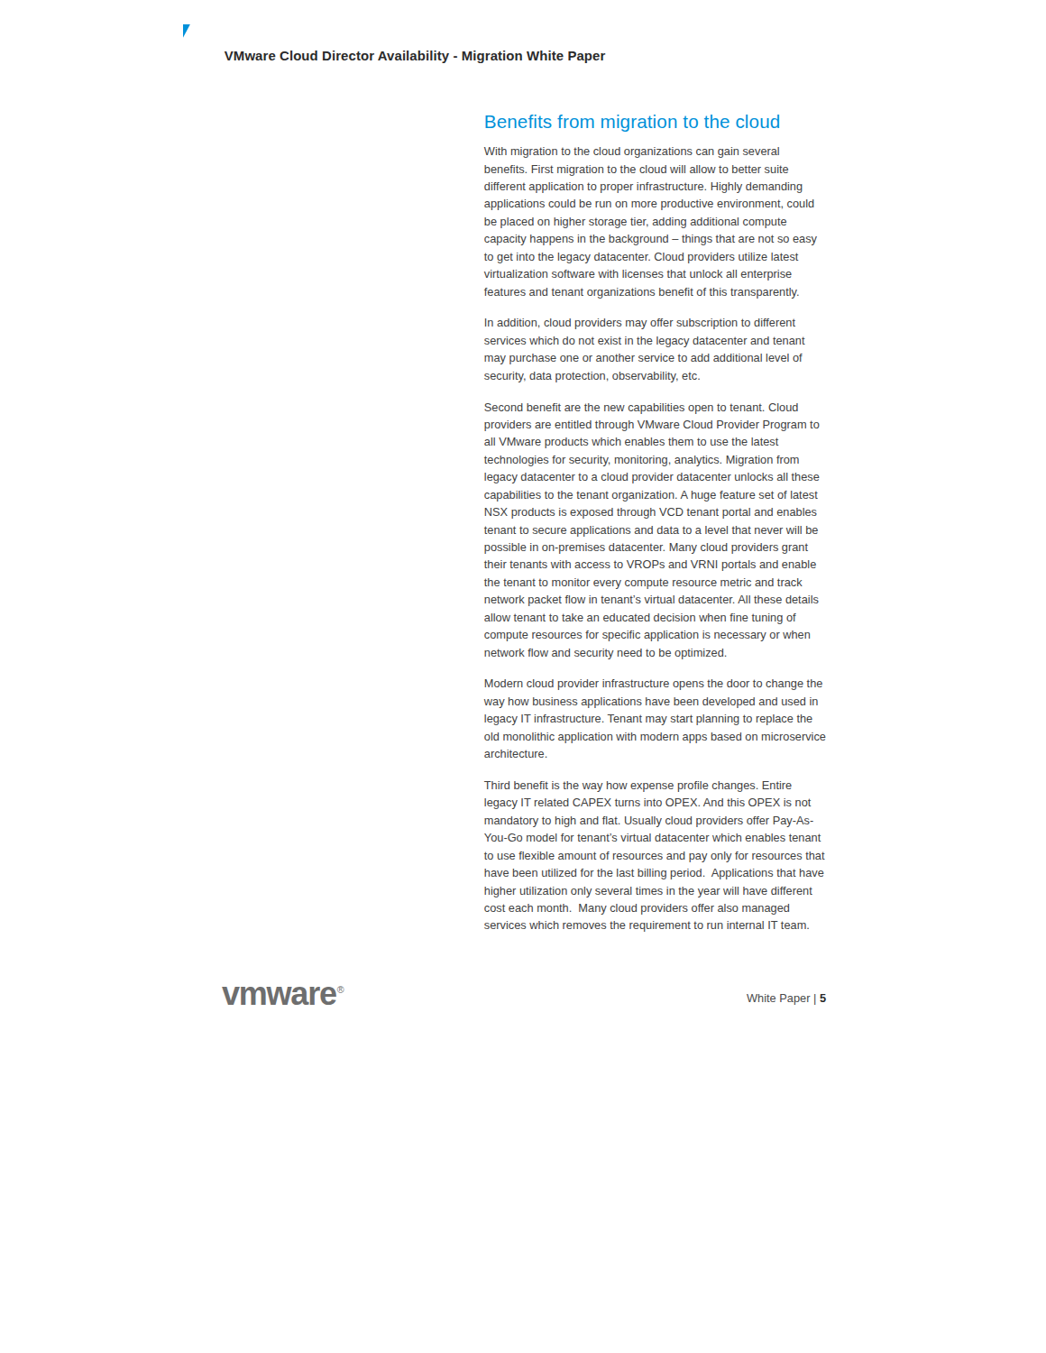VMware Cloud Director Availability - Migration White Paper
Benefits from migration to the cloud
With migration to the cloud organizations can gain several benefits. First migration to the cloud will allow to better suite different application to proper infrastructure. Highly demanding applications could be run on more productive environment, could be placed on higher storage tier, adding additional compute capacity happens in the background – things that are not so easy to get into the legacy datacenter. Cloud providers utilize latest virtualization software with licenses that unlock all enterprise features and tenant organizations benefit of this transparently.
In addition, cloud providers may offer subscription to different services which do not exist in the legacy datacenter and tenant may purchase one or another service to add additional level of security, data protection, observability, etc.
Second benefit are the new capabilities open to tenant. Cloud providers are entitled through VMware Cloud Provider Program to all VMware products which enables them to use the latest technologies for security, monitoring, analytics. Migration from legacy datacenter to a cloud provider datacenter unlocks all these capabilities to the tenant organization. A huge feature set of latest NSX products is exposed through VCD tenant portal and enables tenant to secure applications and data to a level that never will be possible in on-premises datacenter. Many cloud providers grant their tenants with access to VROPs and VRNI portals and enable the tenant to monitor every compute resource metric and track network packet flow in tenant’s virtual datacenter. All these details allow tenant to take an educated decision when fine tuning of compute resources for specific application is necessary or when network flow and security need to be optimized.
Modern cloud provider infrastructure opens the door to change the way how business applications have been developed and used in legacy IT infrastructure. Tenant may start planning to replace the old monolithic application with modern apps based on microservice architecture.
Third benefit is the way how expense profile changes. Entire legacy IT related CAPEX turns into OPEX. And this OPEX is not mandatory to high and flat. Usually cloud providers offer Pay-As-You-Go model for tenant’s virtual datacenter which enables tenant to use flexible amount of resources and pay only for resources that have been utilized for the last billing period. Applications that have higher utilization only several times in the year will have different cost each month. Many cloud providers offer also managed services which removes the requirement to run internal IT team.
vmware®
White Paper | 5